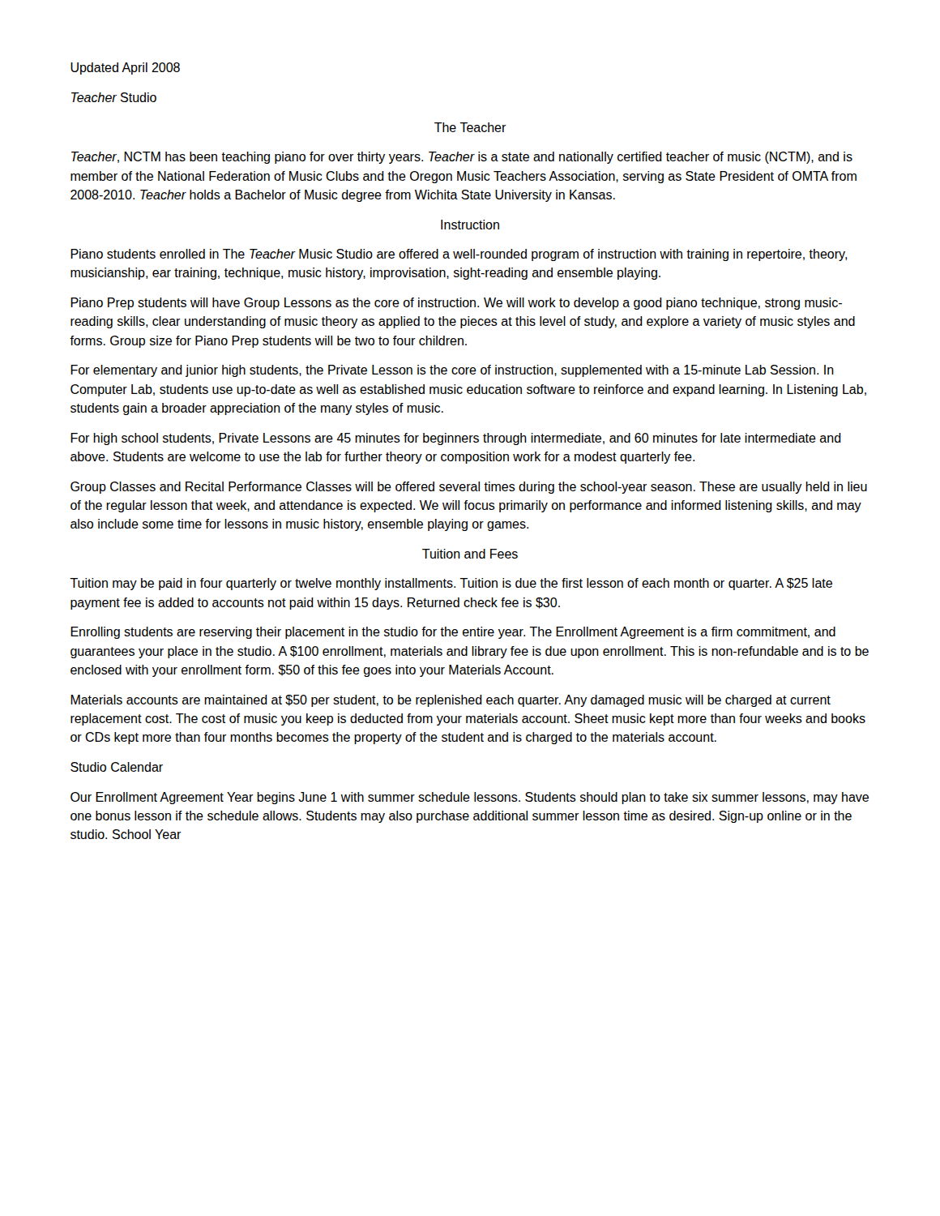Updated April 2008
Teacher Studio
The Teacher
Teacher, NCTM has been teaching piano for over thirty years. Teacher is a state and nationally certified teacher of music (NCTM), and is member of the National Federation of Music Clubs and the Oregon Music Teachers Association, serving as State President of OMTA from 2008-2010. Teacher holds a Bachelor of Music degree from Wichita State University in Kansas.
Instruction
Piano students enrolled in The Teacher Music Studio are offered a well-rounded program of instruction with training in repertoire, theory, musicianship, ear training, technique, music history, improvisation, sight-reading and ensemble playing.
Piano Prep students will have Group Lessons as the core of instruction. We will work to develop a good piano technique, strong music-reading skills, clear understanding of music theory as applied to the pieces at this level of study, and explore a variety of music styles and forms. Group size for Piano Prep students will be two to four children.
For elementary and junior high students, the Private Lesson is the core of instruction, supplemented with a 15-minute Lab Session. In Computer Lab, students use up-to-date as well as established music education software to reinforce and expand learning. In Listening Lab, students gain a broader appreciation of the many styles of music.
For high school students, Private Lessons are 45 minutes for beginners through intermediate, and 60 minutes for late intermediate and above. Students are welcome to use the lab for further theory or composition work for a modest quarterly fee.
Group Classes and Recital Performance Classes will be offered several times during the school-year season. These are usually held in lieu of the regular lesson that week, and attendance is expected. We will focus primarily on performance and informed listening skills, and may also include some time for lessons in music history, ensemble playing or games.
Tuition and Fees
Tuition may be paid in four quarterly or twelve monthly installments. Tuition is due the first lesson of each month or quarter. A $25 late payment fee is added to accounts not paid within 15 days. Returned check fee is $30.
Enrolling students are reserving their placement in the studio for the entire year. The Enrollment Agreement is a firm commitment, and guarantees your place in the studio. A $100 enrollment, materials and library fee is due upon enrollment. This is non-refundable and is to be enclosed with your enrollment form. $50 of this fee goes into your Materials Account.
Materials accounts are maintained at $50 per student, to be replenished each quarter. Any damaged music will be charged at current replacement cost. The cost of music you keep is deducted from your materials account. Sheet music kept more than four weeks and books or CDs kept more than four months becomes the property of the student and is charged to the materials account.
Studio Calendar
Our Enrollment Agreement Year begins June 1 with summer schedule lessons. Students should plan to take six summer lessons, may have one bonus lesson if the schedule allows. Students may also purchase additional summer lesson time as desired. Sign-up online or in the studio. School Year